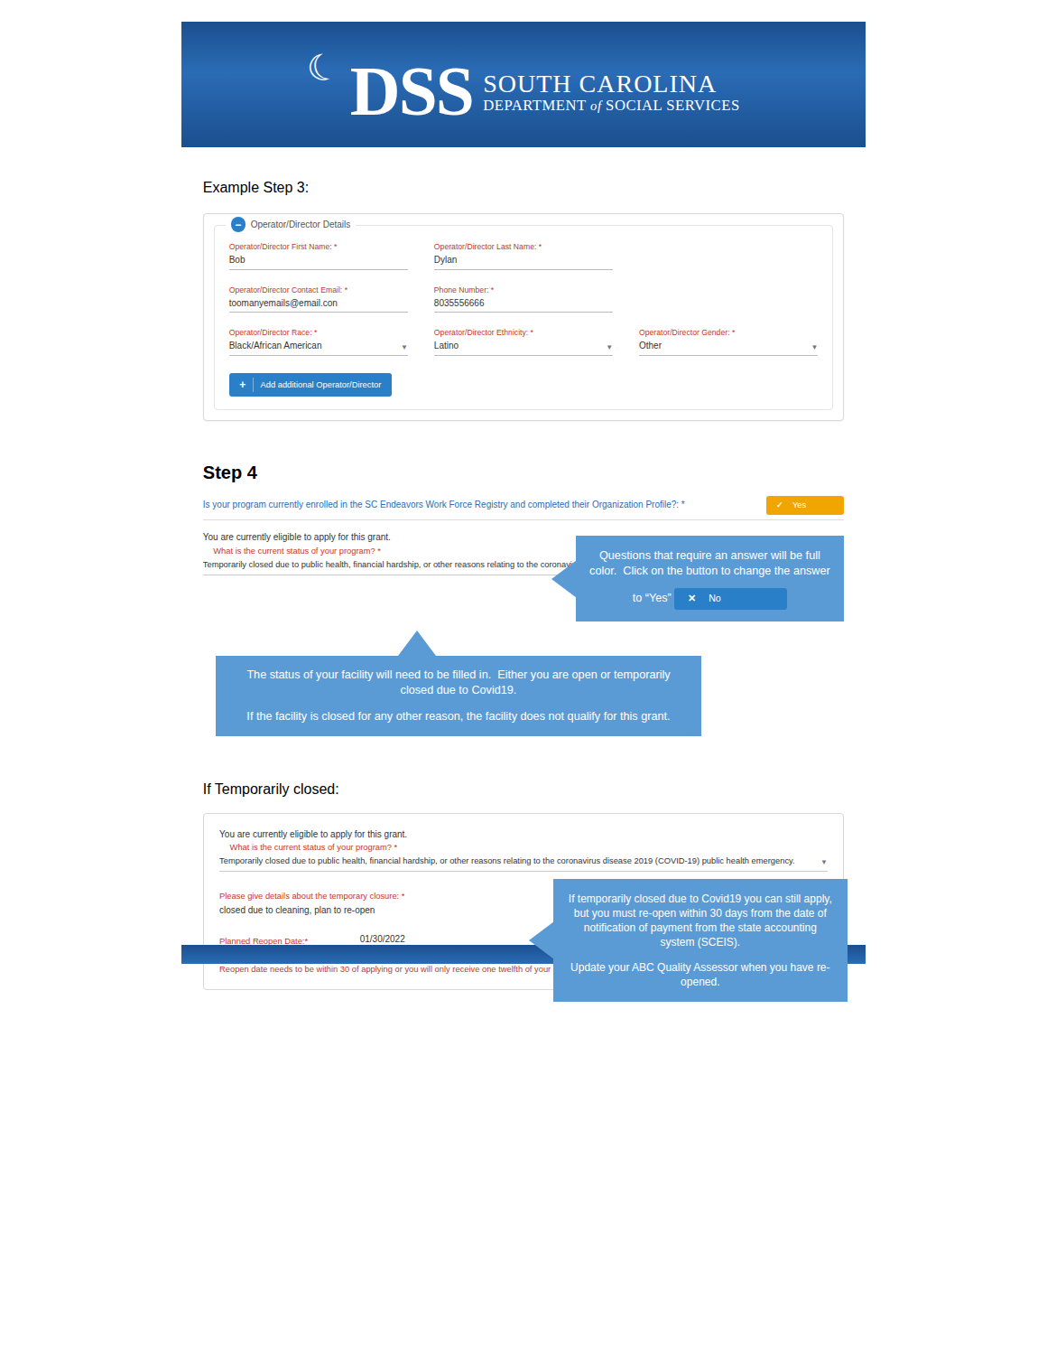☾ DSS
SOUTH CAROLINA
DEPARTMENT of SOCIAL SERVICES
Example Step 3:
− Operator/Director Details
Operator/Director First Name: *
Bob
Operator/Director Last Name: *
Dylan
Operator/Director Contact Email: *
toomanyemails@email.con
Phone Number: *
8035556666
Operator/Director Race: *
Black/African American▼
Operator/Director Ethnicity: *
Latino▼
Operator/Director Gender: *
Other▼
+Add additional Operator/Director
Step 4
Is your program currently enrolled in the SC Endeavors Work Force Registry and completed their Organization Profile?: * ✓ Yes
You are currently eligible to apply for this grant.
What is the current status of your program? *
Temporarily closed due to public health, financial hardship, or other reasons relating to the coronavirus disease 2019 (COVID-19) public health emergency. ▼
Questions that require an answer will be full color. Click on the button to change the answer to “Yes”
✕ No
The status of your facility will need to be filled in. Either you are open or temporarily closed due to Covid19.
If the facility is closed for any other reason, the facility does not qualify for this grant.
If Temporarily closed:
You are currently eligible to apply for this grant.
What is the current status of your program? *
Temporarily closed due to public health, financial hardship, or other reasons relating to the coronavirus disease 2019 (COVID-19) public health emergency. ▼
Please give details about the temporary closure: *
closed due to cleaning, plan to re-open
Planned Reopen Date:*
01/30/2022
Reopen date needs to be within 30 of applying or you will only receive one twelfth of your eligible payments.
If temporarily closed due to Covid19 you can still apply, but you must re-open within 30 days from the date of notification of payment from the state accounting system (SCEIS).
Update your ABC Quality Assessor when you have re-opened.